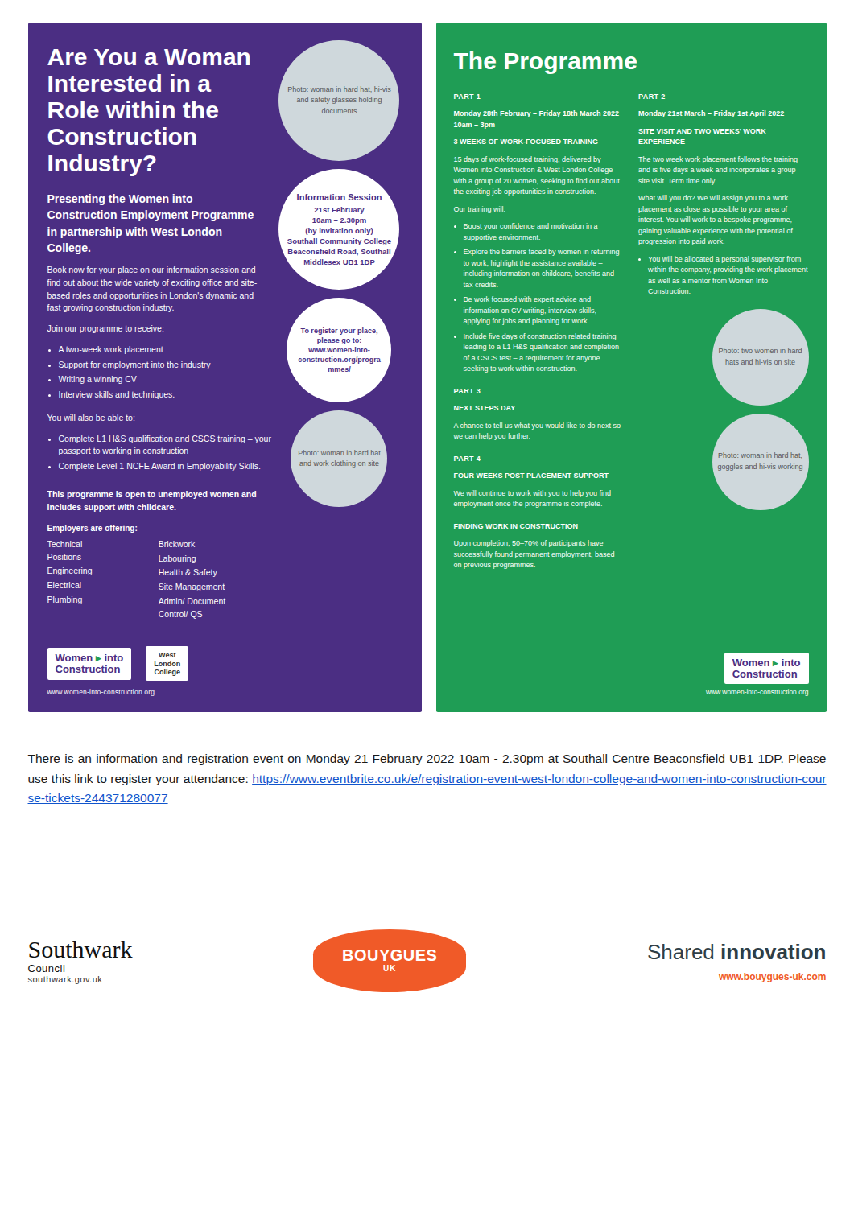Are You a Woman Interested in a Role within the Construction Industry?
Presenting the Women into Construction Employment Programme in partnership with West London College.
Book now for your place on our information session and find out about the wide variety of exciting office and site-based roles and opportunities in London's dynamic and fast growing construction industry.
Join our programme to receive:
A two-week work placement
Support for employment into the industry
Writing a winning CV
Interview skills and techniques.
You will also be able to:
Complete L1 H&S qualification and CSCS training – your passport to working in construction
Complete Level 1 NCFE Award in Employability Skills.
This programme is open to unemployed women and includes support with childcare.
Employers are offering:
Technical Positions
Engineering
Electrical
Plumbing
Brickwork
Labouring
Health & Safety
Site Management
Admin/ Document Control/ QS
Photo: woman in hard hat, hi-vis and safety glasses holding documents
Information Session 21st February
10am – 2.30pm
(by invitation only)
Southall Community College
Beaconsfield Road, Southall
Middlesex UB1 1DP
To register your place, please go to:
www.women-into-construction.org/programmes/
Photo: woman in hard hat and work clothing on site
Women ▸ into
Construction
West
London
College
www.women-into-construction.org
The Programme
PART 1
Monday 28th February – Friday 18th March 2022
10am – 3pm
3 Weeks of Work-Focused Training
15 days of work-focused training, delivered by Women into Construction & West London College with a group of 20 women, seeking to find out about the exciting job opportunities in construction.
Our training will:
Boost your confidence and motivation in a supportive environment.
Explore the barriers faced by women in returning to work, highlight the assistance available – including information on childcare, benefits and tax credits.
Be work focused with expert advice and information on CV writing, interview skills, applying for jobs and planning for work.
Include five days of construction related training leading to a L1 H&S qualification and completion of a CSCS test – a requirement for anyone seeking to work within construction.
PART 3
Next Steps Day
A chance to tell us what you would like to do next so we can help you further.
PART 4
Four Weeks Post Placement Support
We will continue to work with you to help you find employment once the programme is complete.
Finding Work in Construction
Upon completion, 50–70% of participants have successfully found permanent employment, based on previous programmes.
PART 2
Monday 21st March – Friday 1st April 2022
Site Visit and Two Weeks' Work Experience
The two week work placement follows the training and is five days a week and incorporates a group site visit. Term time only.
What will you do? We will assign you to a work placement as close as possible to your area of interest. You will work to a bespoke programme, gaining valuable experience with the potential of progression into paid work.
You will be allocated a personal supervisor from within the company, providing the work placement as well as a mentor from Women Into Construction.
Photo: two women in hard hats and hi-vis on site
Photo: woman in hard hat, goggles and hi-vis working
Women ▸ into
Construction
www.women-into-construction.org
There is an information and registration event on Monday 21 February 2022 10am - 2.30pm at Southall Centre Beaconsfield UB1 1DP. Please use this link to register your attendance: https://www.eventbrite.co.uk/e/registration-event-west-london-college-and-women-into-construction-course-tickets-244371280077
Southwark Council southwark.gov.uk
BOUYGUES UK
Shared innovation
www.bouygues-uk.com